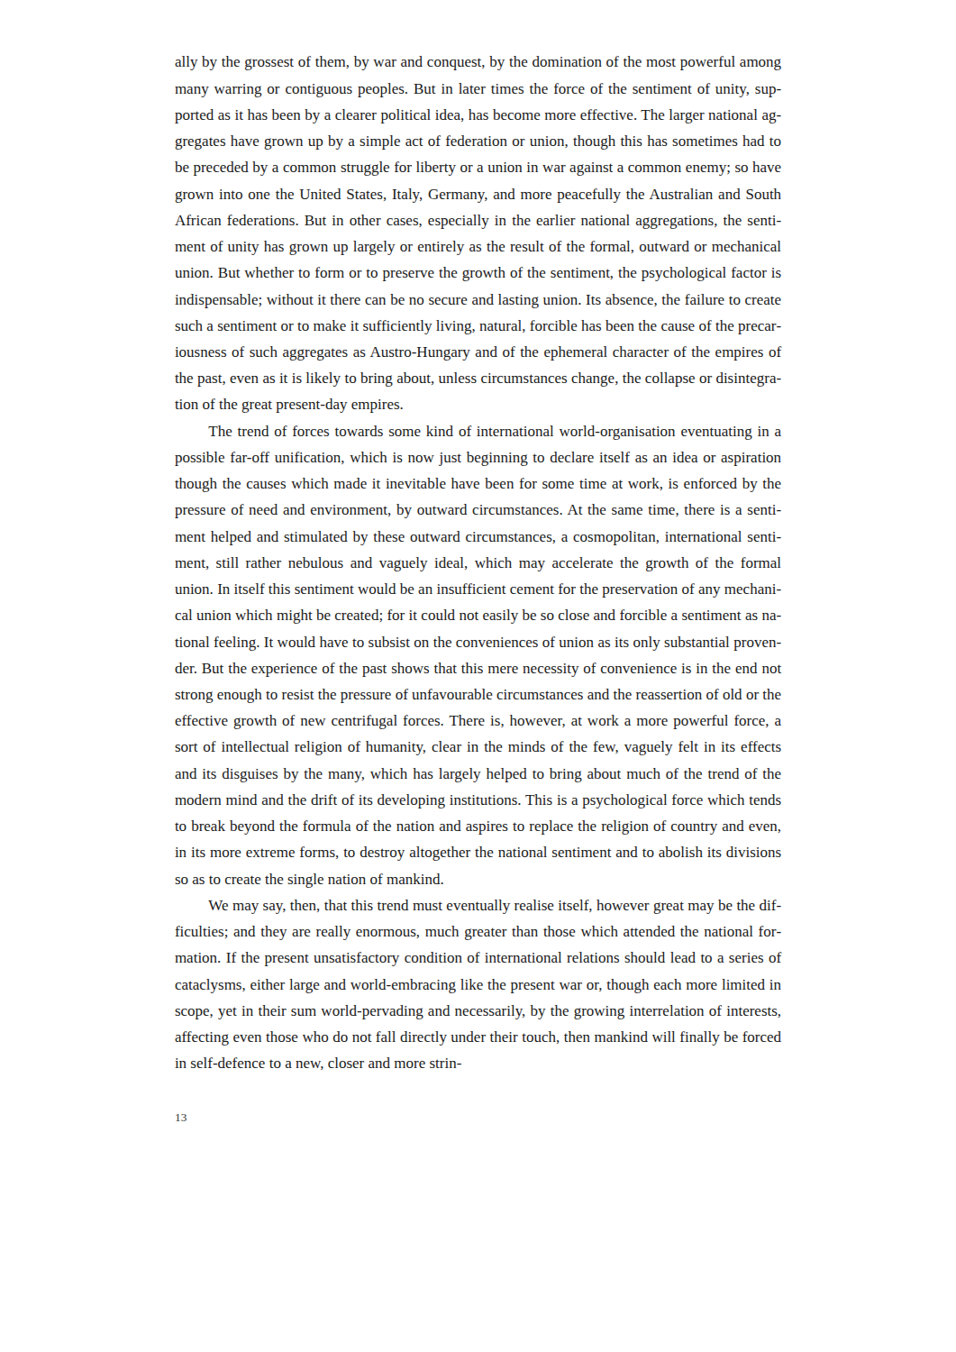ally by the grossest of them, by war and conquest, by the domination of the most powerful among many warring or contiguous peoples. But in later times the force of the sentiment of unity, supported as it has been by a clearer political idea, has become more effective. The larger national aggregates have grown up by a simple act of federation or union, though this has sometimes had to be preceded by a common struggle for liberty or a union in war against a common enemy; so have grown into one the United States, Italy, Germany, and more peacefully the Australian and South African federations. But in other cases, especially in the earlier national aggregations, the sentiment of unity has grown up largely or entirely as the result of the formal, outward or mechanical union. But whether to form or to preserve the growth of the sentiment, the psychological factor is indispensable; without it there can be no secure and lasting union. Its absence, the failure to create such a sentiment or to make it sufficiently living, natural, forcible has been the cause of the precariousness of such aggregates as Austro-Hungary and of the ephemeral character of the empires of the past, even as it is likely to bring about, unless circumstances change, the collapse or disintegration of the great present-day empires.
The trend of forces towards some kind of international world-organisation eventuating in a possible far-off unification, which is now just beginning to declare itself as an idea or aspiration though the causes which made it inevitable have been for some time at work, is enforced by the pressure of need and environment, by outward circumstances. At the same time, there is a sentiment helped and stimulated by these outward circumstances, a cosmopolitan, international sentiment, still rather nebulous and vaguely ideal, which may accelerate the growth of the formal union. In itself this sentiment would be an insufficient cement for the preservation of any mechanical union which might be created; for it could not easily be so close and forcible a sentiment as national feeling. It would have to subsist on the conveniences of union as its only substantial provender. But the experience of the past shows that this mere necessity of convenience is in the end not strong enough to resist the pressure of unfavourable circumstances and the reassertion of old or the effective growth of new centrifugal forces. There is, however, at work a more powerful force, a sort of intellectual religion of humanity, clear in the minds of the few, vaguely felt in its effects and its disguises by the many, which has largely helped to bring about much of the trend of the modern mind and the drift of its developing institutions. This is a psychological force which tends to break beyond the formula of the nation and aspires to replace the religion of country and even, in its more extreme forms, to destroy altogether the national sentiment and to abolish its divisions so as to create the single nation of mankind.
We may say, then, that this trend must eventually realise itself, however great may be the difficulties; and they are really enormous, much greater than those which attended the national formation. If the present unsatisfactory condition of international relations should lead to a series of cataclysms, either large and world-embracing like the present war or, though each more limited in scope, yet in their sum world-pervading and necessarily, by the growing interrelation of interests, affecting even those who do not fall directly under their touch, then mankind will finally be forced in self-defence to a new, closer and more strin-
13